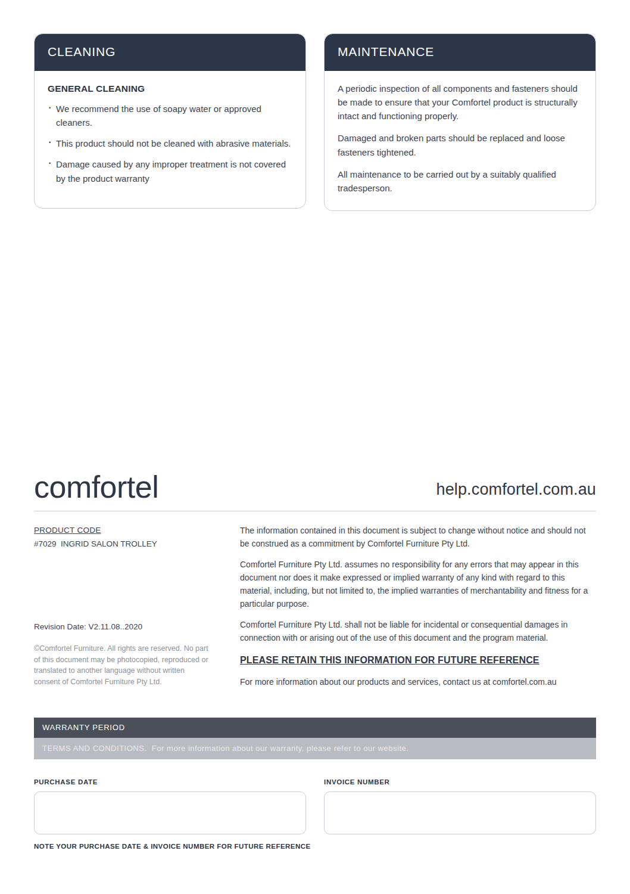CLEANING
GENERAL CLEANING
We recommend the use of soapy water or approved cleaners.
This product should not be cleaned with abrasive materials.
Damage caused by any improper treatment is not covered by the product warranty
MAINTENANCE
A periodic inspection of all components and fasteners should be made to ensure that your Comfortel product is structurally intact and functioning properly.
Damaged and broken parts should be replaced and loose fasteners tightened.
All maintenance to be carried out by a suitably qualified tradesperson.
comfortel
help.comfortel.com.au
PRODUCT CODE
#7029 INGRID SALON TROLLEY
Revision Date: V2.11.08..2020
©Comfortel Furniture. All rights are reserved. No part of this document may be photocopied, reproduced or translated to another language without written consent of Comfortel Furniture Pty Ltd.
The information contained in this document is subject to change without notice and should not be construed as a commitment by Comfortel Furniture Pty Ltd.
Comfortel Furniture Pty Ltd. assumes no responsibility for any errors that may appear in this document nor does it make expressed or implied warranty of any kind with regard to this material, including, but not limited to, the implied warranties of merchantability and fitness for a particular purpose.
Comfortel Furniture Pty Ltd. shall not be liable for incidental or consequential damages in connection with or arising out of the use of this document and the program material.
PLEASE RETAIN THIS INFORMATION FOR FUTURE REFERENCE
For more information about our products and services, contact us at comfortel.com.au
WARRANTY PERIOD
TERMS AND CONDITIONS. For more information about our warranty, please refer to our website.
PURCHASE DATE
INVOICE NUMBER
NOTE YOUR PURCHASE DATE & INVOICE NUMBER FOR FUTURE REFERENCE